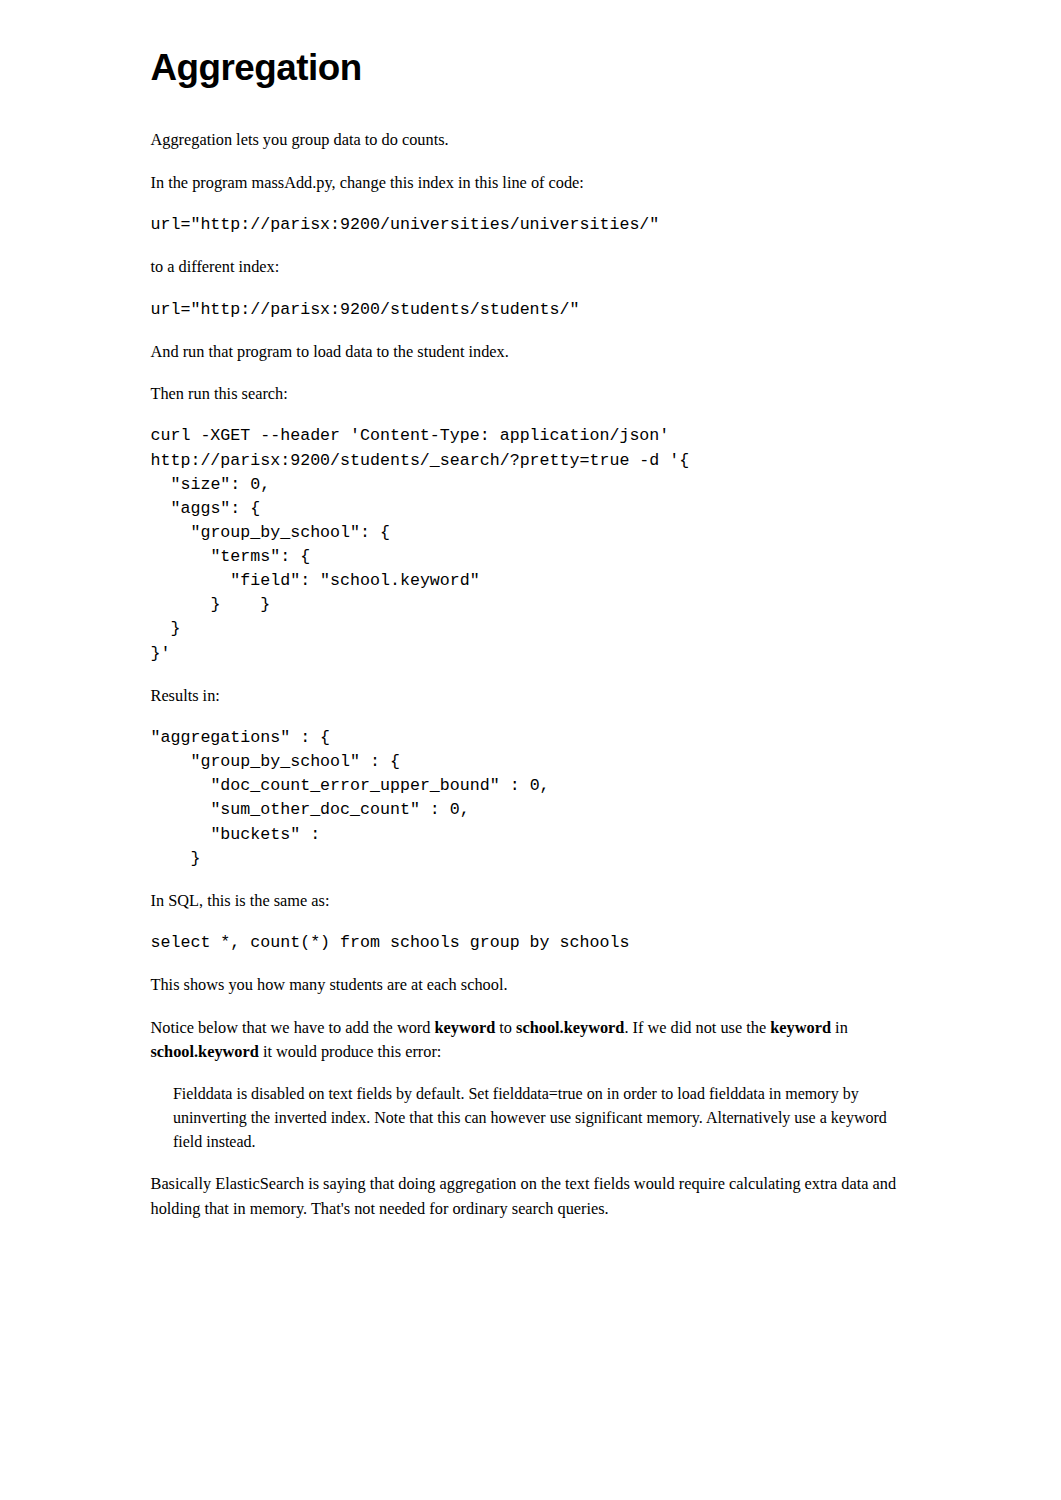Aggregation
Aggregation lets you group data to do counts.
In the program massAdd.py, change this index in this line of code:
url="http://parisx:9200/universities/universities/"
to a different index:
url="http://parisx:9200/students/students/"
And run that program to load data to the student index.
Then run this search:
curl -XGET --header 'Content-Type: application/json'
http://parisx:9200/students/_search/?pretty=true -d '{
  "size": 0,
  "aggs": {
    "group_by_school": {
      "terms": {
        "field": "school.keyword"
      }    }
  }
}'
Results in:
"aggregations" : {
    "group_by_school" : {
      "doc_count_error_upper_bound" : 0,
      "sum_other_doc_count" : 0,
      "buckets" :
    }
In SQL, this is the same as:
select *, count(*) from schools group by schools
This shows you how many students are at each school.
Notice below that we have to add the word keyword to school.keyword. If we did not use the keyword in school.keyword it would produce this error:
Fielddata is disabled on text fields by default. Set fielddata=true on in order to load fielddata in memory by uninverting the inverted index. Note that this can however use significant memory. Alternatively use a keyword field instead.
Basically ElasticSearch is saying that doing aggregation on the text fields would require calculating extra data and holding that in memory. That's not needed for ordinary search queries.